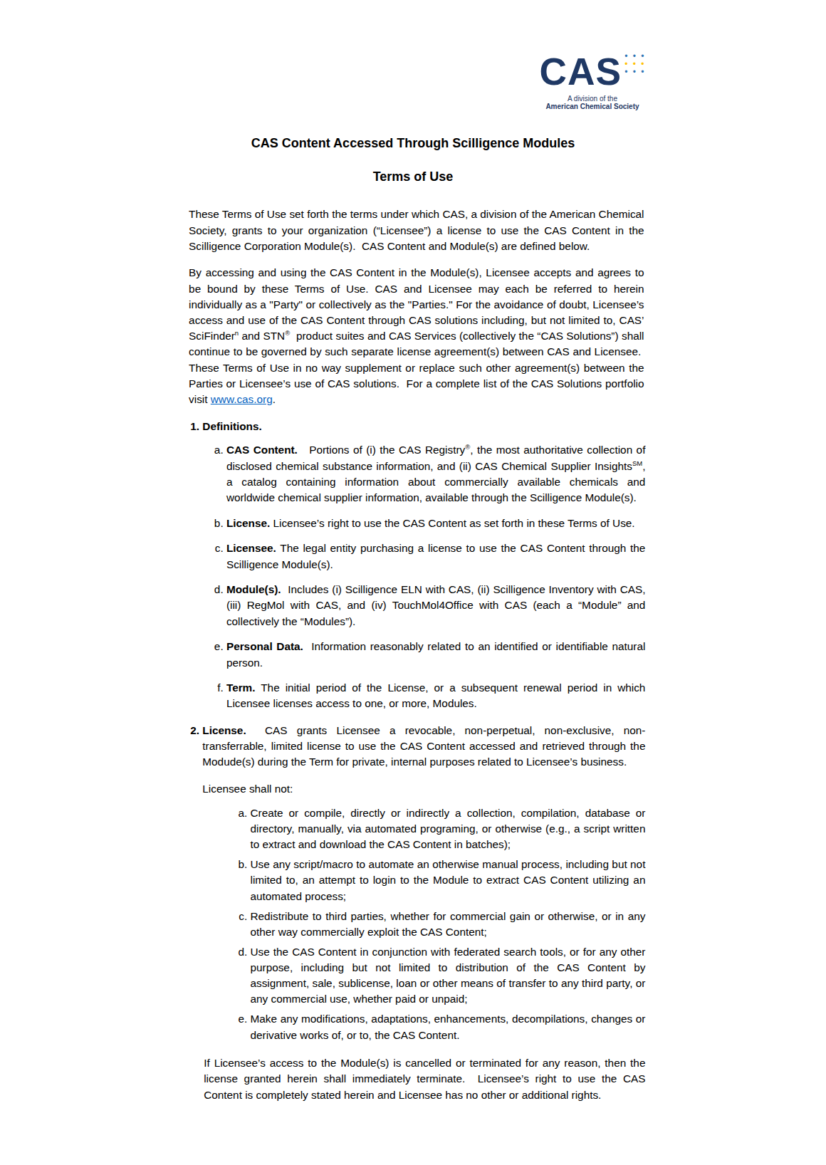CAS• • •• • •• • •
A division of the
American Chemical Society
CAS Content Accessed Through Scilligence Modules
Terms of Use
These Terms of Use set forth the terms under which CAS, a division of the American Chemical Society, grants to your organization (“Licensee”) a license to use the CAS Content in the Scilligence Corporation Module(s). CAS Content and Module(s) are defined below.
By accessing and using the CAS Content in the Module(s), Licensee accepts and agrees to be bound by these Terms of Use. CAS and Licensee may each be referred to herein individually as a "Party" or collectively as the "Parties." For the avoidance of doubt, Licensee’s access and use of the CAS Content through CAS solutions including, but not limited to, CAS’ SciFindern and STN® product suites and CAS Services (collectively the “CAS Solutions”) shall continue to be governed by such separate license agreement(s) between CAS and Licensee. These Terms of Use in no way supplement or replace such other agreement(s) between the Parties or Licensee’s use of CAS solutions. For a complete list of the CAS Solutions portfolio visit www.cas.org.
Definitions.
CAS Content. Portions of (i) the CAS Registry®, the most authoritative collection of disclosed chemical substance information, and (ii) CAS Chemical Supplier InsightsSM, a catalog containing information about commercially available chemicals and worldwide chemical supplier information, available through the Scilligence Module(s).
License. Licensee’s right to use the CAS Content as set forth in these Terms of Use.
Licensee. The legal entity purchasing a license to use the CAS Content through the Scilligence Module(s).
Module(s). Includes (i) Scilligence ELN with CAS, (ii) Scilligence Inventory with CAS, (iii) RegMol with CAS, and (iv) TouchMol4Office with CAS (each a “Module” and collectively the “Modules”).
Personal Data. Information reasonably related to an identified or identifiable natural person.
Term. The initial period of the License, or a subsequent renewal period in which Licensee licenses access to one, or more, Modules.
License. CAS grants Licensee a revocable, non-perpetual, non-exclusive, non-transferrable, limited license to use the CAS Content accessed and retrieved through the Modude(s) during the Term for private, internal purposes related to Licensee’s business.
Licensee shall not:
Create or compile, directly or indirectly a collection, compilation, database or directory, manually, via automated programing, or otherwise (e.g., a script written to extract and download the CAS Content in batches);
Use any script/macro to automate an otherwise manual process, including but not limited to, an attempt to login to the Module to extract CAS Content utilizing an automated process;
Redistribute to third parties, whether for commercial gain or otherwise, or in any other way commercially exploit the CAS Content;
Use the CAS Content in conjunction with federated search tools, or for any other purpose, including but not limited to distribution of the CAS Content by assignment, sale, sublicense, loan or other means of transfer to any third party, or any commercial use, whether paid or unpaid;
Make any modifications, adaptations, enhancements, decompilations, changes or derivative works of, or to, the CAS Content.
If Licensee’s access to the Module(s) is cancelled or terminated for any reason, then the license granted herein shall immediately terminate. Licensee’s right to use the CAS Content is completely stated herein and Licensee has no other or additional rights.